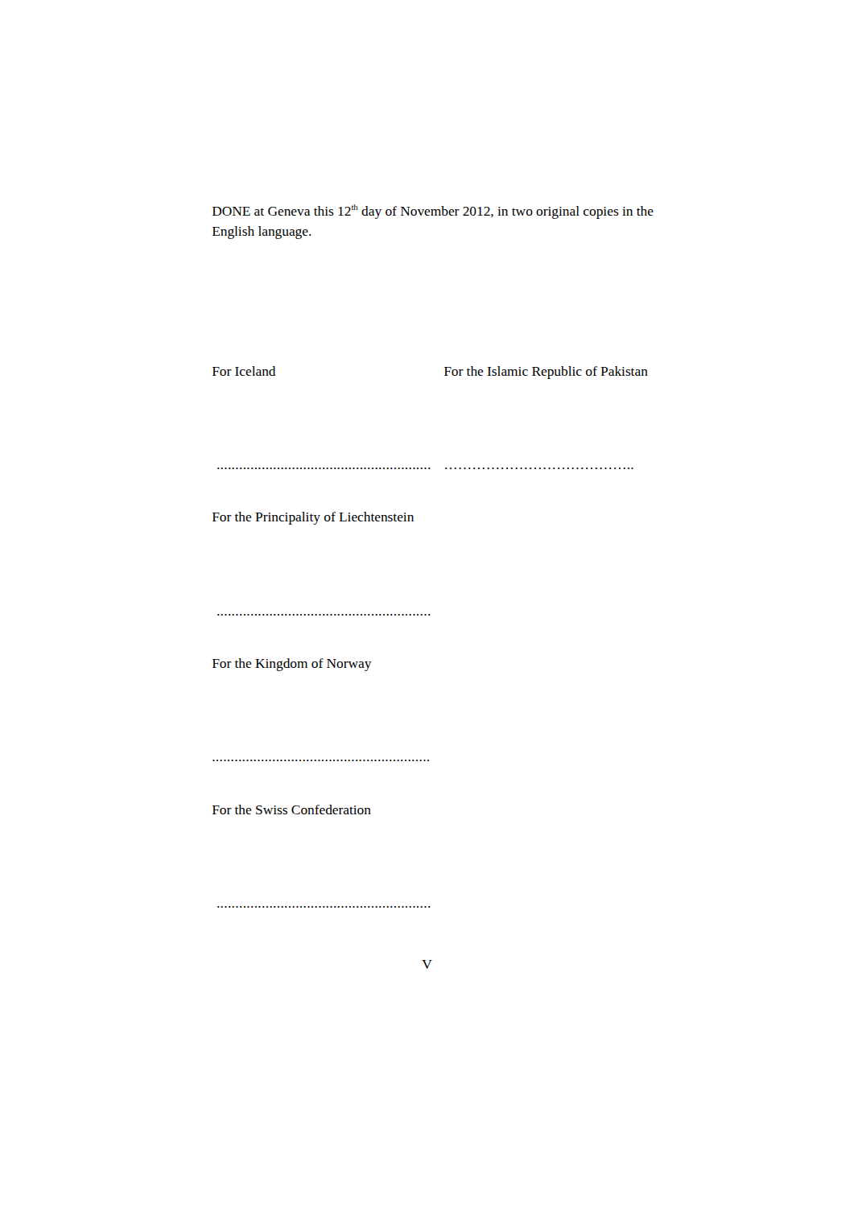DONE at Geneva this 12th day of November 2012, in two original copies in the English language.
| For Iceland ......................................................... For the Principality of Liechtenstein ......................................................... For the Kingdom of Norway .......................................................... For the Swiss Confederation ......................................................... | For the Islamic Republic of Pakistan ………………………………….. |
V